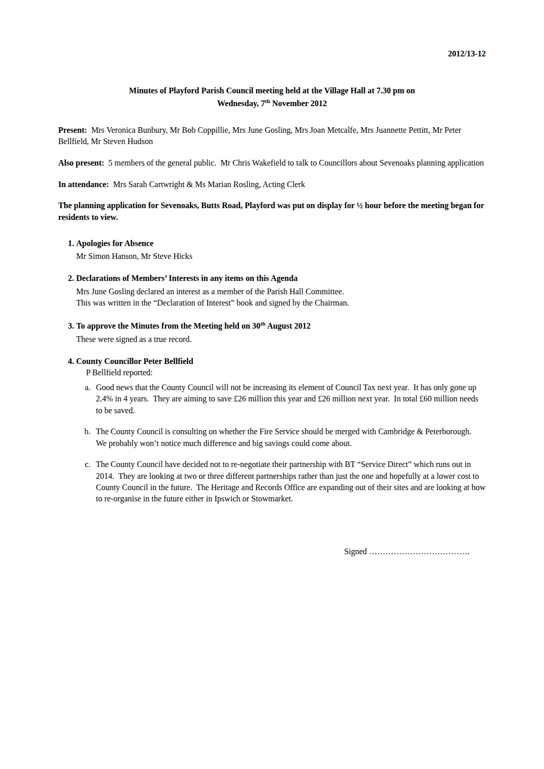2012/13-12
Minutes of Playford Parish Council meeting held at the Village Hall at 7.30 pm on
Wednesday, 7th November 2012
Present: Mrs Veronica Bunbury, Mr Bob Coppillie, Mrs June Gosling, Mrs Joan Metcalfe, Mrs Juannette Pettitt, Mr Peter Bellfield, Mr Steven Hudson
Also present: 5 members of the general public. Mr Chris Wakefield to talk to Councillors about Sevenoaks planning application
In attendance: Mrs Sarah Cartwright & Ms Marian Rosling, Acting Clerk
The planning application for Sevenoaks, Butts Road, Playford was put on display for ½ hour before the meeting began for residents to view.
Apologies for Absence Mr Simon Hanson, Mr Steve Hicks
Declarations of Members’ Interests in any items on this Agenda Mrs June Gosling declared an interest as a member of the Parish Hall Committee.
This was written in the “Declaration of Interest” book and signed by the Chairman.
To approve the Minutes from the Meeting held on 30th August 2012 These were signed as a true record.
County Councillor Peter Bellfield P Bellfield reported:
Good news that the County Council will not be increasing its element of Council Tax next year. It has only gone up 2.4% in 4 years. They are aiming to save £26 million this year and £26 million next year. In total £60 million needs to be saved.
The County Council is consulting on whether the Fire Service should be merged with Cambridge & Peterborough. We probably won’t notice much difference and big savings could come about.
The County Council have decided not to re-negotiate their partnership with BT “Service Direct” which runs out in 2014. They are looking at two or three different partnerships rather than just the one and hopefully at a lower cost to County Council in the future. The Heritage and Records Office are expanding out of their sites and are looking at how to re-organise in the future either in Ipswich or Stowmarket.
Signed ……………………………….